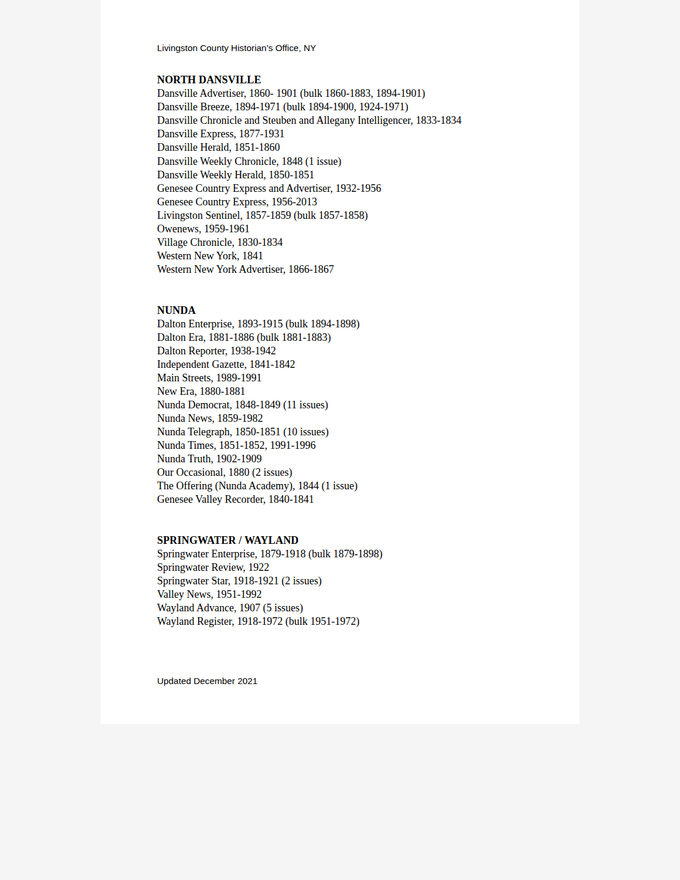Livingston County Historian’s Office, NY
NORTH DANSVILLE
Dansville Advertiser, 1860- 1901 (bulk 1860-1883, 1894-1901)
Dansville Breeze, 1894-1971 (bulk 1894-1900, 1924-1971)
Dansville Chronicle and Steuben and Allegany Intelligencer, 1833-1834
Dansville Express, 1877-1931
Dansville Herald, 1851-1860
Dansville Weekly Chronicle, 1848 (1 issue)
Dansville Weekly Herald, 1850-1851
Genesee Country Express and Advertiser, 1932-1956
Genesee Country Express, 1956-2013
Livingston Sentinel, 1857-1859 (bulk 1857-1858)
Owenews, 1959-1961
Village Chronicle, 1830-1834
Western New York, 1841
Western New York Advertiser, 1866-1867
NUNDA
Dalton Enterprise, 1893-1915 (bulk 1894-1898)
Dalton Era, 1881-1886 (bulk 1881-1883)
Dalton Reporter, 1938-1942
Independent Gazette, 1841-1842
Main Streets, 1989-1991
New Era, 1880-1881
Nunda Democrat, 1848-1849 (11 issues)
Nunda News, 1859-1982
Nunda Telegraph, 1850-1851 (10 issues)
Nunda Times, 1851-1852, 1991-1996
Nunda Truth, 1902-1909
Our Occasional, 1880 (2 issues)
The Offering (Nunda Academy), 1844 (1 issue)
Genesee Valley Recorder, 1840-1841
SPRINGWATER / WAYLAND
Springwater Enterprise, 1879-1918 (bulk 1879-1898)
Springwater Review, 1922
Springwater Star, 1918-1921 (2 issues)
Valley News, 1951-1992
Wayland Advance, 1907 (5 issues)
Wayland Register, 1918-1972 (bulk 1951-1972)
Updated December 2021